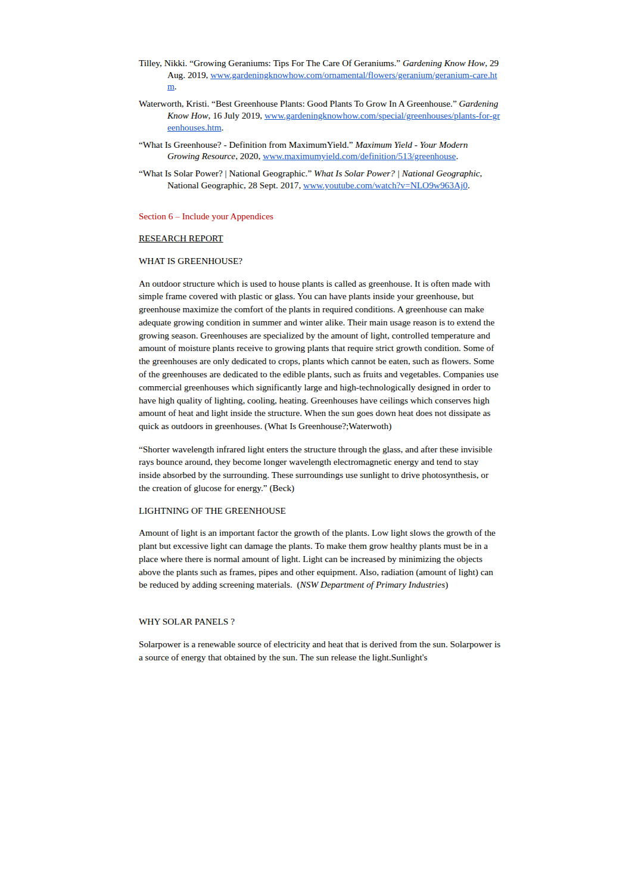Tilley, Nikki. “Growing Geraniums: Tips For The Care Of Geraniums.” Gardening Know How, 29 Aug. 2019, www.gardeningknowhow.com/ornamental/flowers/geranium/geranium-care.htm.
Waterworth, Kristi. “Best Greenhouse Plants: Good Plants To Grow In A Greenhouse.” Gardening Know How, 16 July 2019, www.gardeningknowhow.com/special/greenhouses/plants-for-greenhouses.htm.
“What Is Greenhouse? - Definition from MaximumYield.” Maximum Yield - Your Modern Growing Resource, 2020, www.maximumyield.com/definition/513/greenhouse.
“What Is Solar Power? | National Geographic.” What Is Solar Power? | National Geographic, National Geographic, 28 Sept. 2017, www.youtube.com/watch?v=NLO9w963Aj0.
Section 6 – Include your Appendices
RESEARCH REPORT
WHAT IS GREENHOUSE?
An outdoor structure which is used to house plants is called as greenhouse. It is often made with simple frame covered with plastic or glass. You can have plants inside your greenhouse, but greenhouse maximize the comfort of the plants in required conditions. A greenhouse can make adequate growing condition in summer and winter alike. Their main usage reason is to extend the growing season. Greenhouses are specialized by the amount of light, controlled temperature and amount of moisture plants receive to growing plants that require strict growth condition. Some of the greenhouses are only dedicated to crops, plants which cannot be eaten, such as flowers. Some of the greenhouses are dedicated to the edible plants, such as fruits and vegetables. Companies use commercial greenhouses which significantly large and high-technologically designed in order to have high quality of lighting, cooling, heating. Greenhouses have ceilings which conserves high amount of heat and light inside the structure. When the sun goes down heat does not dissipate as quick as outdoors in greenhouses. (What Is Greenhouse?;Waterwoth)
“Shorter wavelength infrared light enters the structure through the glass, and after these invisible rays bounce around, they become longer wavelength electromagnetic energy and tend to stay inside absorbed by the surrounding. These surroundings use sunlight to drive photosynthesis, or the creation of glucose for energy.” (Beck)
LIGHTNING OF THE GREENHOUSE
Amount of light is an important factor the growth of the plants. Low light slows the growth of the plant but excessive light can damage the plants. To make them grow healthy plants must be in a place where there is normal amount of light. Light can be increased by minimizing the objects above the plants such as frames, pipes and other equipment. Also, radiation (amount of light) can be reduced by adding screening materials. (NSW Department of Primary Industries)
WHY SOLAR PANELS ?
Solarpower is a renewable source of electricity and heat that is derived from the sun. Solarpower is a source of energy that obtained by the sun. The sun release the light.Sunlight's